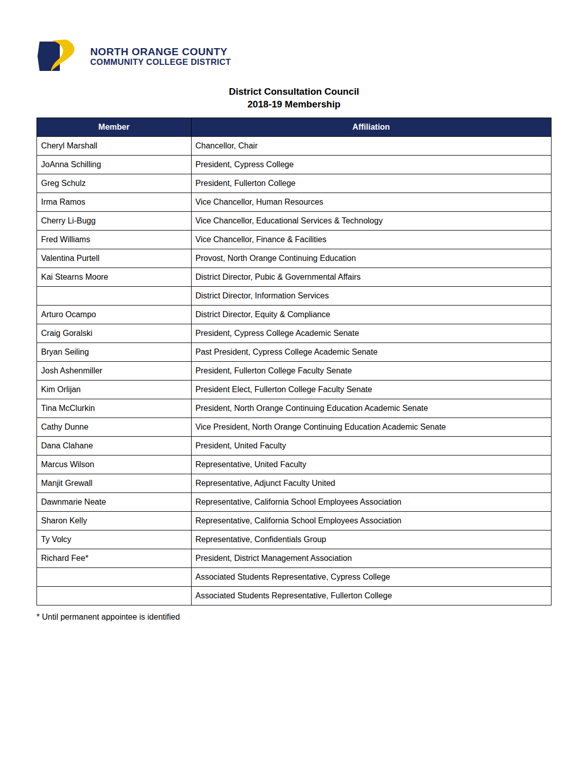NORTH ORANGE COUNTY
COMMUNITY COLLEGE DISTRICT
District Consultation Council 2018-19 Membership
| Member | Affiliation |
| --- | --- |
| Cheryl Marshall | Chancellor, Chair |
| JoAnna Schilling | President, Cypress College |
| Greg Schulz | President, Fullerton College |
| Irma Ramos | Vice Chancellor, Human Resources |
| Cherry Li-Bugg | Vice Chancellor, Educational Services & Technology |
| Fred Williams | Vice Chancellor, Finance & Facilities |
| Valentina Purtell | Provost, North Orange Continuing Education |
| Kai Stearns Moore | District Director, Pubic & Governmental Affairs |
| | District Director, Information Services |
| Arturo Ocampo | District Director, Equity & Compliance |
| Craig Goralski | President, Cypress College Academic Senate |
| Bryan Seiling | Past President, Cypress College Academic Senate |
| Josh Ashenmiller | President, Fullerton College Faculty Senate |
| Kim Orlijan | President Elect, Fullerton College Faculty Senate |
| Tina McClurkin | President, North Orange Continuing Education Academic Senate |
| Cathy Dunne | Vice President, North Orange Continuing Education Academic Senate |
| Dana Clahane | President, United Faculty |
| Marcus Wilson | Representative, United Faculty |
| Manjit Grewall | Representative, Adjunct Faculty United |
| Dawnmarie Neate | Representative, California School Employees Association |
| Sharon Kelly | Representative, California School Employees Association |
| Ty Volcy | Representative, Confidentials Group |
| Richard Fee* | President, District Management Association |
| | Associated Students Representative, Cypress College |
| | Associated Students Representative, Fullerton College |
* Until permanent appointee is identified